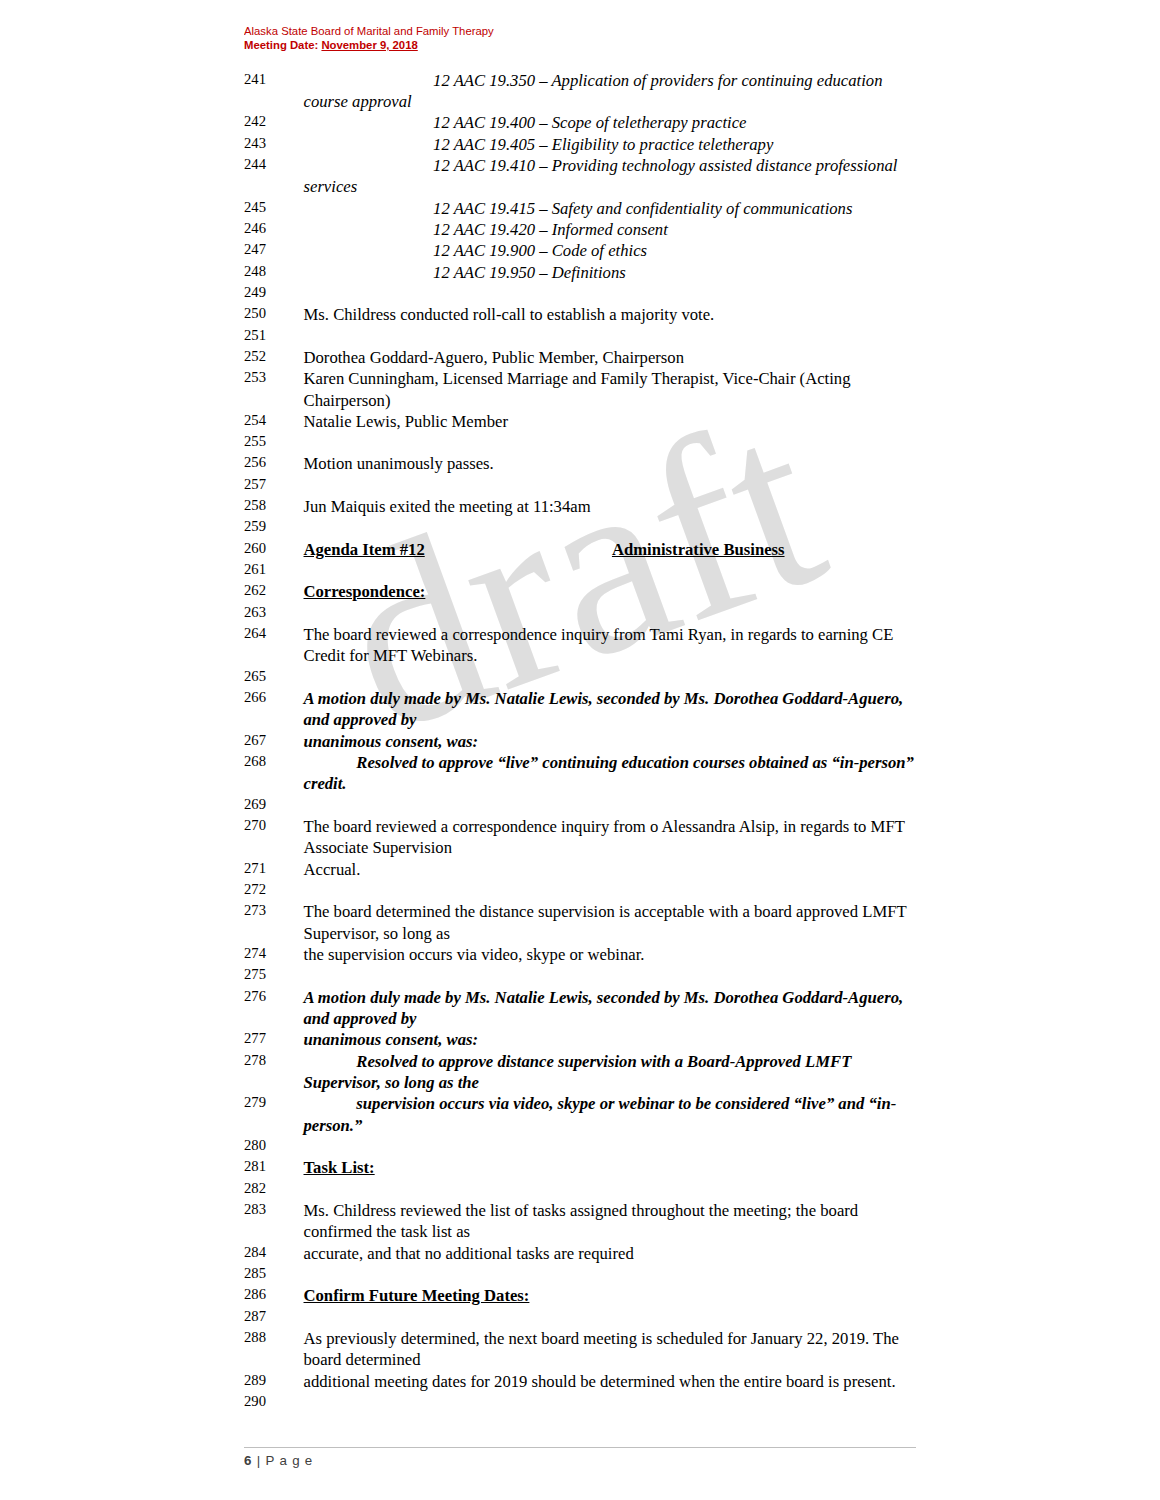draft
Alaska State Board of Marital and Family Therapy
Meeting Date: November 9, 2018
12 AAC 19.350 – Application of providers for continuing education course approval
12 AAC 19.400 – Scope of teletherapy practice
12 AAC 19.405 – Eligibility to practice teletherapy
12 AAC 19.410 – Providing technology assisted distance professional services
12 AAC 19.415 – Safety and confidentiality of communications
12 AAC 19.420 – Informed consent
12 AAC 19.900 – Code of ethics
12 AAC 19.950 – Definitions
Ms. Childress conducted roll-call to establish a majority vote.
Dorothea Goddard-Aguero, Public Member, Chairperson
Karen Cunningham, Licensed Marriage and Family Therapist, Vice-Chair (Acting Chairperson)
Natalie Lewis, Public Member
Motion unanimously passes.
Jun Maiquis exited the meeting at 11:34am
Agenda Item #12 Administrative Business
Correspondence:
The board reviewed a correspondence inquiry from Tami Ryan, in regards to earning CE Credit for MFT Webinars.
A motion duly made by Ms. Natalie Lewis, seconded by Ms. Dorothea Goddard-Aguero, and approved by
unanimous consent, was:
Resolved to approve “live” continuing education courses obtained as “in-person” credit.
The board reviewed a correspondence inquiry from o Alessandra Alsip, in regards to MFT Associate Supervision
Accrual.
The board determined the distance supervision is acceptable with a board approved LMFT Supervisor, so long as
the supervision occurs via video, skype or webinar.
A motion duly made by Ms. Natalie Lewis, seconded by Ms. Dorothea Goddard-Aguero, and approved by
unanimous consent, was:
Resolved to approve distance supervision with a Board-Approved LMFT Supervisor, so long as the
supervision occurs via video, skype or webinar to be considered “live” and “in-person.”
Task List:
Ms. Childress reviewed the list of tasks assigned throughout the meeting; the board confirmed the task list as
accurate, and that no additional tasks are required
Confirm Future Meeting Dates:
As previously determined, the next board meeting is scheduled for January 22, 2019. The board determined
additional meeting dates for 2019 should be determined when the entire board is present.
6 | P a g e